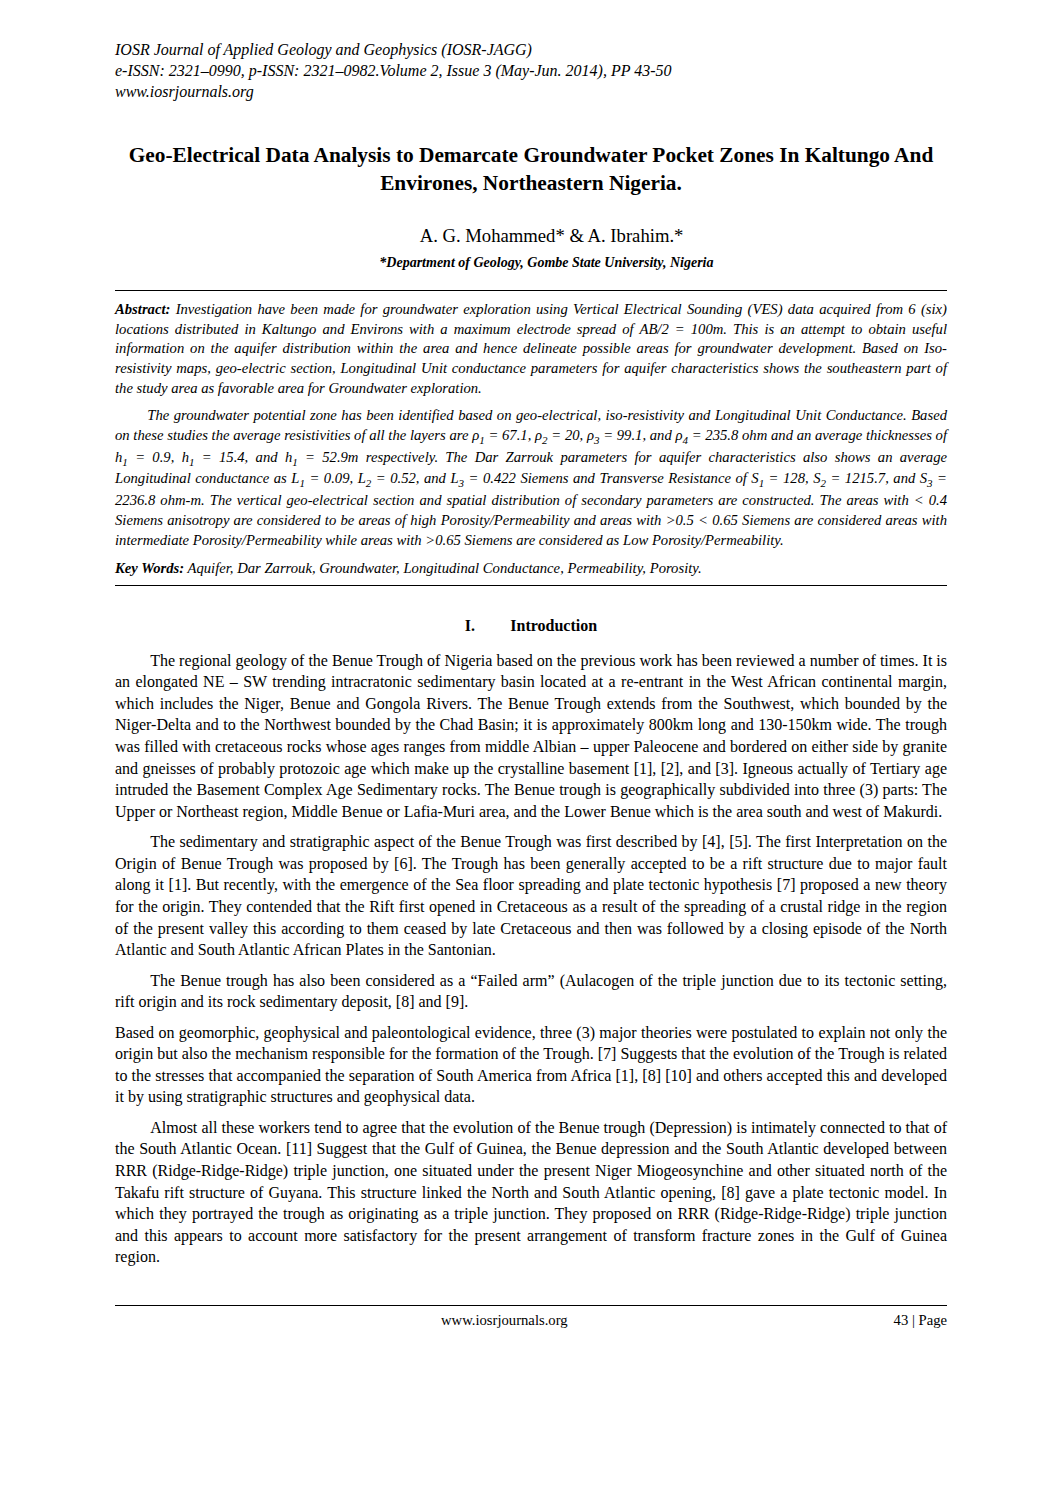IOSR Journal of Applied Geology and Geophysics (IOSR-JAGG)
e-ISSN: 2321–0990, p-ISSN: 2321–0982.Volume 2, Issue 3 (May-Jun. 2014), PP 43-50
www.iosrjournals.org
Geo-Electrical Data Analysis to Demarcate Groundwater Pocket Zones In Kaltungo And Environes, Northeastern Nigeria.
A. G. Mohammed* & A. Ibrahim.*
*Department of Geology, Gombe State University, Nigeria
Abstract: Investigation have been made for groundwater exploration using Vertical Electrical Sounding (VES) data acquired from 6 (six) locations distributed in Kaltungo and Environs with a maximum electrode spread of AB/2 = 100m. This is an attempt to obtain useful information on the aquifer distribution within the area and hence delineate possible areas for groundwater development. Based on Iso-resistivity maps, geo-electric section, Longitudinal Unit conductance parameters for aquifer characteristics shows the southeastern part of the study area as favorable area for Groundwater exploration.
The groundwater potential zone has been identified based on geo-electrical, iso-resistivity and Longitudinal Unit Conductance. Based on these studies the average resistivities of all the layers are ρ1 = 67.1, ρ2 = 20, ρ3 = 99.1, and ρ4 = 235.8 ohm and an average thicknesses of h1 = 0.9, h1 = 15.4, and h1 = 52.9m respectively. The Dar Zarrouk parameters for aquifer characteristics also shows an average Longitudinal conductance as L1 = 0.09, L2 = 0.52, and L3 = 0.422 Siemens and Transverse Resistance of S1 = 128, S2 = 1215.7, and S3 = 2236.8 ohm-m. The vertical geo-electrical section and spatial distribution of secondary parameters are constructed. The areas with < 0.4 Siemens anisotropy are considered to be areas of high Porosity/Permeability and areas with >0.5 < 0.65 Siemens are considered areas with intermediate Porosity/Permeability while areas with >0.65 Siemens are considered as Low Porosity/Permeability.
Key Words: Aquifer, Dar Zarrouk, Groundwater, Longitudinal Conductance, Permeability, Porosity.
I. Introduction
The regional geology of the Benue Trough of Nigeria based on the previous work has been reviewed a number of times. It is an elongated NE – SW trending intracratonic sedimentary basin located at a re-entrant in the West African continental margin, which includes the Niger, Benue and Gongola Rivers. The Benue Trough extends from the Southwest, which bounded by the Niger-Delta and to the Northwest bounded by the Chad Basin; it is approximately 800km long and 130-150km wide. The trough was filled with cretaceous rocks whose ages ranges from middle Albian – upper Paleocene and bordered on either side by granite and gneisses of probably protozoic age which make up the crystalline basement [1], [2], and [3]. Igneous actually of Tertiary age intruded the Basement Complex Age Sedimentary rocks. The Benue trough is geographically subdivided into three (3) parts: The Upper or Northeast region, Middle Benue or Lafia-Muri area, and the Lower Benue which is the area south and west of Makurdi.
The sedimentary and stratigraphic aspect of the Benue Trough was first described by [4], [5]. The first Interpretation on the Origin of Benue Trough was proposed by [6]. The Trough has been generally accepted to be a rift structure due to major fault along it [1]. But recently, with the emergence of the Sea floor spreading and plate tectonic hypothesis [7] proposed a new theory for the origin. They contended that the Rift first opened in Cretaceous as a result of the spreading of a crustal ridge in the region of the present valley this according to them ceased by late Cretaceous and then was followed by a closing episode of the North Atlantic and South Atlantic African Plates in the Santonian.
The Benue trough has also been considered as a “Failed arm” (Aulacogen of the triple junction due to its tectonic setting, rift origin and its rock sedimentary deposit, [8] and [9].
Based on geomorphic, geophysical and paleontological evidence, three (3) major theories were postulated to explain not only the origin but also the mechanism responsible for the formation of the Trough. [7] Suggests that the evolution of the Trough is related to the stresses that accompanied the separation of South America from Africa [1], [8] [10] and others accepted this and developed it by using stratigraphic structures and geophysical data.
Almost all these workers tend to agree that the evolution of the Benue trough (Depression) is intimately connected to that of the South Atlantic Ocean. [11] Suggest that the Gulf of Guinea, the Benue depression and the South Atlantic developed between RRR (Ridge-Ridge-Ridge) triple junction, one situated under the present Niger Miogeosynchine and other situated north of the Takafu rift structure of Guyana. This structure linked the North and South Atlantic opening, [8] gave a plate tectonic model. In which they portrayed the trough as originating as a triple junction. They proposed on RRR (Ridge-Ridge-Ridge) triple junction and this appears to account more satisfactory for the present arrangement of transform fracture zones in the Gulf of Guinea region.
www.iosrjournals.org 43 | Page